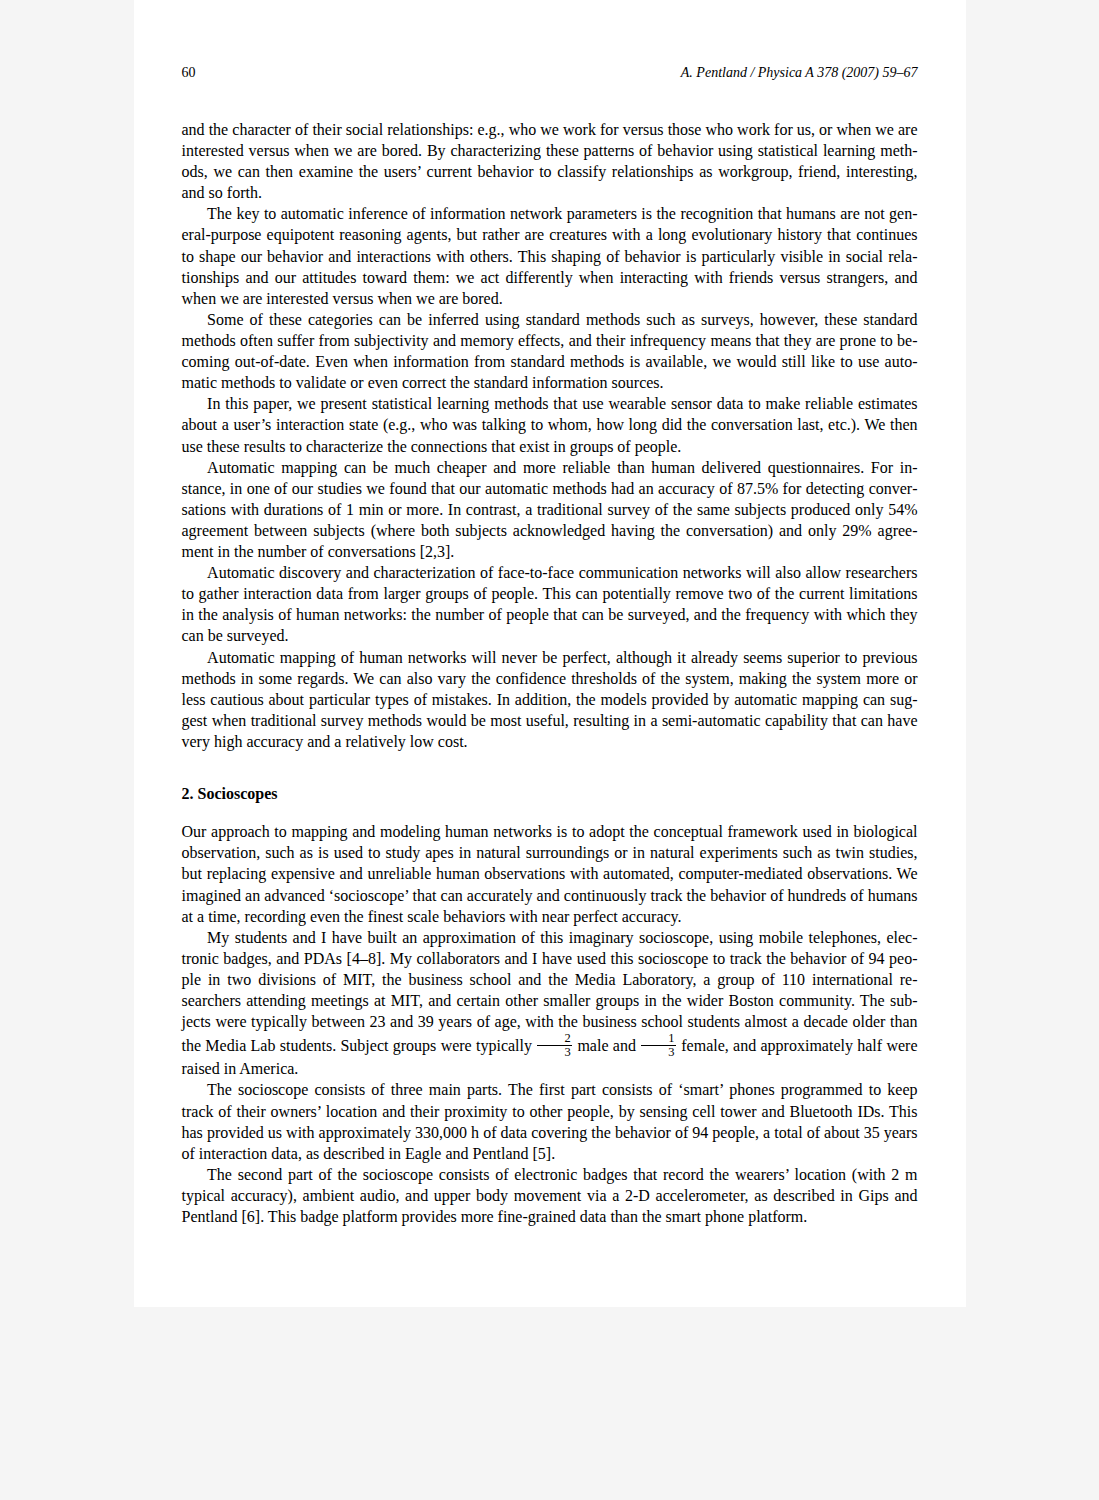60 A. Pentland / Physica A 378 (2007) 59–67
and the character of their social relationships: e.g., who we work for versus those who work for us, or when we are interested versus when we are bored. By characterizing these patterns of behavior using statistical learning methods, we can then examine the users’ current behavior to classify relationships as workgroup, friend, interesting, and so forth.
The key to automatic inference of information network parameters is the recognition that humans are not general-purpose equipotent reasoning agents, but rather are creatures with a long evolutionary history that continues to shape our behavior and interactions with others. This shaping of behavior is particularly visible in social relationships and our attitudes toward them: we act differently when interacting with friends versus strangers, and when we are interested versus when we are bored.
Some of these categories can be inferred using standard methods such as surveys, however, these standard methods often suffer from subjectivity and memory effects, and their infrequency means that they are prone to becoming out-of-date. Even when information from standard methods is available, we would still like to use automatic methods to validate or even correct the standard information sources.
In this paper, we present statistical learning methods that use wearable sensor data to make reliable estimates about a user’s interaction state (e.g., who was talking to whom, how long did the conversation last, etc.). We then use these results to characterize the connections that exist in groups of people.
Automatic mapping can be much cheaper and more reliable than human delivered questionnaires. For instance, in one of our studies we found that our automatic methods had an accuracy of 87.5% for detecting conversations with durations of 1 min or more. In contrast, a traditional survey of the same subjects produced only 54% agreement between subjects (where both subjects acknowledged having the conversation) and only 29% agreement in the number of conversations [2,3].
Automatic discovery and characterization of face-to-face communication networks will also allow researchers to gather interaction data from larger groups of people. This can potentially remove two of the current limitations in the analysis of human networks: the number of people that can be surveyed, and the frequency with which they can be surveyed.
Automatic mapping of human networks will never be perfect, although it already seems superior to previous methods in some regards. We can also vary the confidence thresholds of the system, making the system more or less cautious about particular types of mistakes. In addition, the models provided by automatic mapping can suggest when traditional survey methods would be most useful, resulting in a semi-automatic capability that can have very high accuracy and a relatively low cost.
2. Socioscopes
Our approach to mapping and modeling human networks is to adopt the conceptual framework used in biological observation, such as is used to study apes in natural surroundings or in natural experiments such as twin studies, but replacing expensive and unreliable human observations with automated, computer-mediated observations. We imagined an advanced ‘socioscope’ that can accurately and continuously track the behavior of hundreds of humans at a time, recording even the finest scale behaviors with near perfect accuracy.
My students and I have built an approximation of this imaginary socioscope, using mobile telephones, electronic badges, and PDAs [4–8]. My collaborators and I have used this socioscope to track the behavior of 94 people in two divisions of MIT, the business school and the Media Laboratory, a group of 110 international researchers attending meetings at MIT, and certain other smaller groups in the wider Boston community. The subjects were typically between 23 and 39 years of age, with the business school students almost a decade older than the Media Lab students. Subject groups were typically 23 male and 13 female, and approximately half were raised in America.
The socioscope consists of three main parts. The first part consists of ‘smart’ phones programmed to keep track of their owners’ location and their proximity to other people, by sensing cell tower and Bluetooth IDs. This has provided us with approximately 330,000 h of data covering the behavior of 94 people, a total of about 35 years of interaction data, as described in Eagle and Pentland [5].
The second part of the socioscope consists of electronic badges that record the wearers’ location (with 2 m typical accuracy), ambient audio, and upper body movement via a 2-D accelerometer, as described in Gips and Pentland [6]. This badge platform provides more fine-grained data than the smart phone platform.